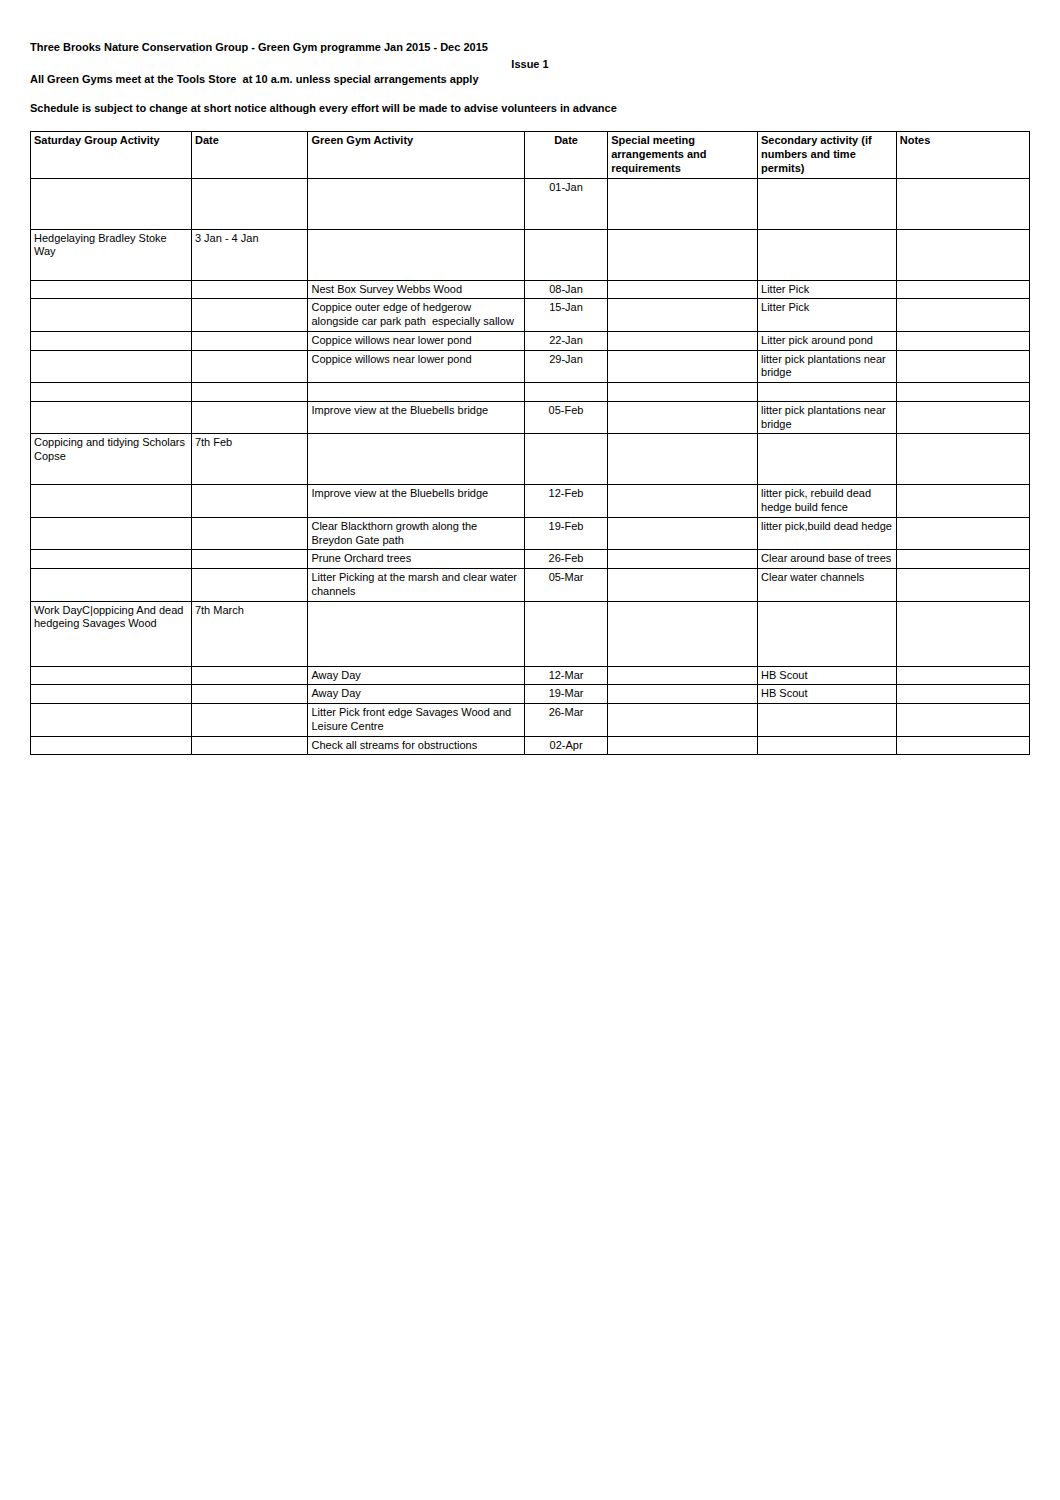Three Brooks Nature Conservation Group - Green Gym programme Jan 2015 - Dec 2015
Issue 1
All Green Gyms meet at the Tools Store at 10 a.m. unless special arrangements apply
Schedule is subject to change at short notice although every effort will be made to advise volunteers in advance
| Saturday Group Activity | Date | Green Gym Activity | Date | Special meeting arrangements and requirements | Secondary activity (if numbers and time permits) | Notes |
| --- | --- | --- | --- | --- | --- | --- |
| | | | 01-Jan | | | |
| Hedgelaying Bradley Stoke Way | 3 Jan - 4 Jan | | | | | |
| | | Nest Box Survey Webbs Wood | 08-Jan | | Litter Pick | |
| | | Coppice outer edge of hedgerow alongside car park path especially sallow | 15-Jan | | Litter Pick | |
| | | Coppice willows near lower pond | 22-Jan | | Litter pick around pond | |
| | | Coppice willows near lower pond | 29-Jan | | litter pick plantations near bridge | |
| | | Improve view at the Bluebells bridge | 05-Feb | | litter pick plantations near bridge | |
| Coppicing and tidying Scholars Copse | 7th Feb | | | | | |
| | | Improve view at the Bluebells bridge | 12-Feb | | litter pick, rebuild dead hedge build fence | |
| | | Clear Blackthorn growth along the Breydon Gate path | 19-Feb | | litter pick,build dead hedge | |
| | | Prune Orchard trees | 26-Feb | | Clear around base of trees | |
| | | Litter Picking at the marsh and clear water channels | 05-Mar | | Clear water channels | |
| Work DayC/oppicing And dead hedgeing Savages Wood | 7th March | | | | | |
| | | Away Day | 12-Mar | | HB Scout | |
| | | Away Day | 19-Mar | | HB Scout | |
| | | Litter Pick front edge Savages Wood and Leisure Centre | 26-Mar | | | |
| | | Check all streams for obstructions | 02-Apr | | | |